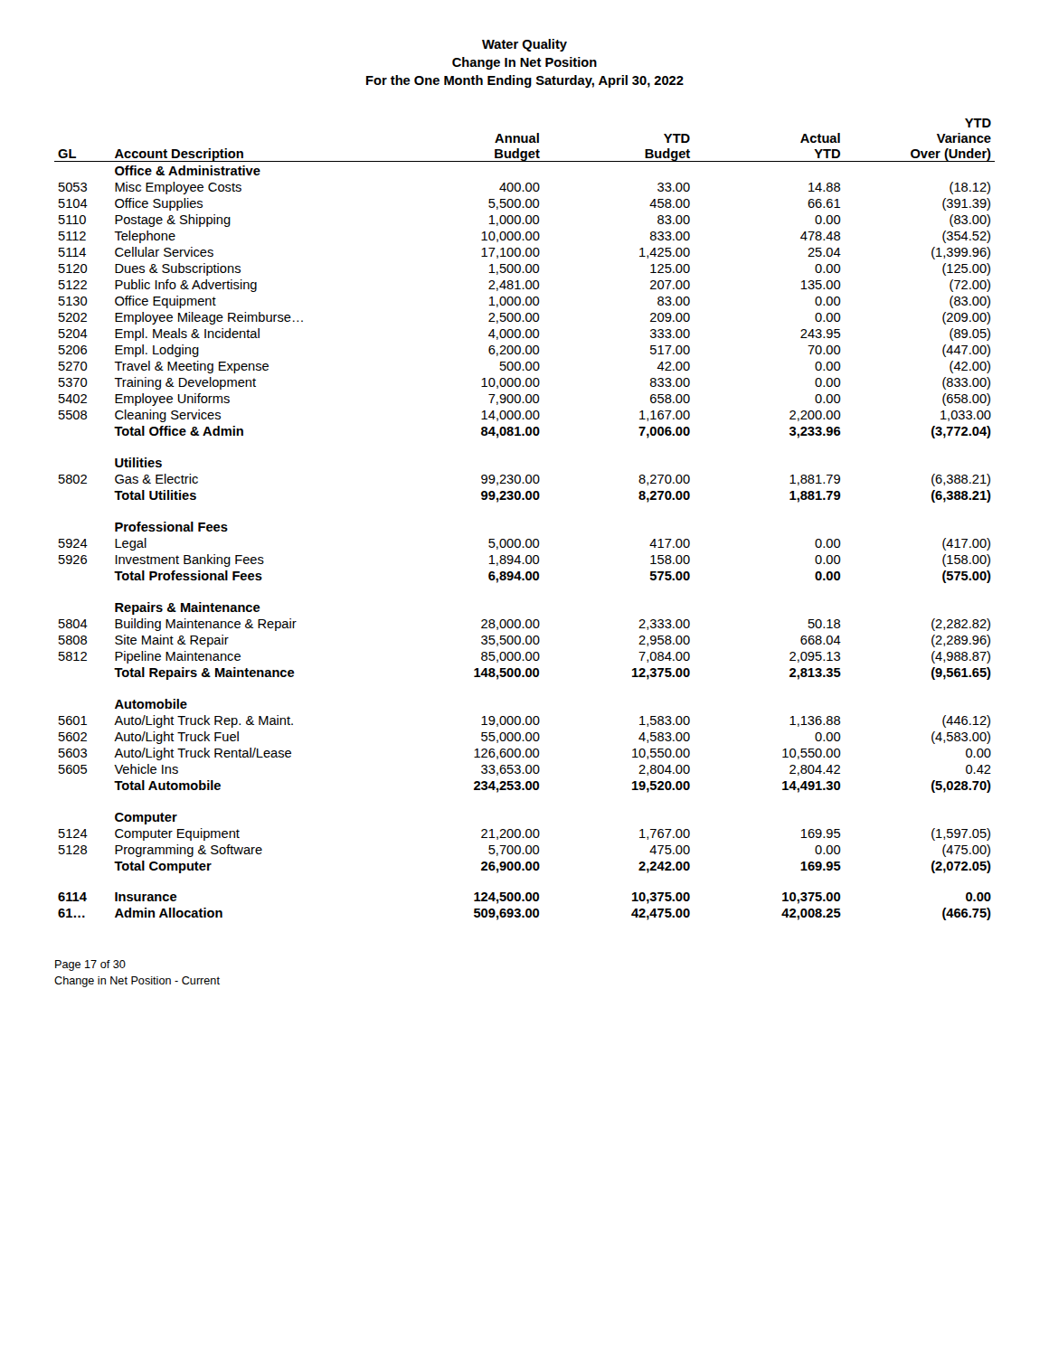Water Quality
Change In Net Position
For the One Month Ending Saturday, April 30, 2022
| | | | | | YTD |
| --- | --- | --- | --- | --- | --- |
| | | Annual | YTD | Actual | Variance |
| GL | Account Description | Budget | Budget | YTD | Over (Under) |
| | Office & Administrative | | | | |
| 5053 | Misc Employee Costs | 400.00 | 33.00 | 14.88 | (18.12) |
| 5104 | Office Supplies | 5,500.00 | 458.00 | 66.61 | (391.39) |
| 5110 | Postage & Shipping | 1,000.00 | 83.00 | 0.00 | (83.00) |
| 5112 | Telephone | 10,000.00 | 833.00 | 478.48 | (354.52) |
| 5114 | Cellular Services | 17,100.00 | 1,425.00 | 25.04 | (1,399.96) |
| 5120 | Dues & Subscriptions | 1,500.00 | 125.00 | 0.00 | (125.00) |
| 5122 | Public Info & Advertising | 2,481.00 | 207.00 | 135.00 | (72.00) |
| 5130 | Office Equipment | 1,000.00 | 83.00 | 0.00 | (83.00) |
| 5202 | Employee Mileage Reimburse… | 2,500.00 | 209.00 | 0.00 | (209.00) |
| 5204 | Empl. Meals & Incidental | 4,000.00 | 333.00 | 243.95 | (89.05) |
| 5206 | Empl. Lodging | 6,200.00 | 517.00 | 70.00 | (447.00) |
| 5270 | Travel & Meeting Expense | 500.00 | 42.00 | 0.00 | (42.00) |
| 5370 | Training & Development | 10,000.00 | 833.00 | 0.00 | (833.00) |
| 5402 | Employee Uniforms | 7,900.00 | 658.00 | 0.00 | (658.00) |
| 5508 | Cleaning Services | 14,000.00 | 1,167.00 | 2,200.00 | 1,033.00 |
| | Total Office & Admin | 84,081.00 | 7,006.00 | 3,233.96 | (3,772.04) |
| | Utilities | | | | |
| 5802 | Gas & Electric | 99,230.00 | 8,270.00 | 1,881.79 | (6,388.21) |
| | Total Utilities | 99,230.00 | 8,270.00 | 1,881.79 | (6,388.21) |
| | Professional Fees | | | | |
| 5924 | Legal | 5,000.00 | 417.00 | 0.00 | (417.00) |
| 5926 | Investment Banking Fees | 1,894.00 | 158.00 | 0.00 | (158.00) |
| | Total Professional Fees | 6,894.00 | 575.00 | 0.00 | (575.00) |
| | Repairs & Maintenance | | | | |
| 5804 | Building Maintenance & Repair | 28,000.00 | 2,333.00 | 50.18 | (2,282.82) |
| 5808 | Site Maint & Repair | 35,500.00 | 2,958.00 | 668.04 | (2,289.96) |
| 5812 | Pipeline Maintenance | 85,000.00 | 7,084.00 | 2,095.13 | (4,988.87) |
| | Total Repairs & Maintenance | 148,500.00 | 12,375.00 | 2,813.35 | (9,561.65) |
| | Automobile | | | | |
| 5601 | Auto/Light Truck Rep. & Maint. | 19,000.00 | 1,583.00 | 1,136.88 | (446.12) |
| 5602 | Auto/Light Truck Fuel | 55,000.00 | 4,583.00 | 0.00 | (4,583.00) |
| 5603 | Auto/Light Truck Rental/Lease | 126,600.00 | 10,550.00 | 10,550.00 | 0.00 |
| 5605 | Vehicle Ins | 33,653.00 | 2,804.00 | 2,804.42 | 0.42 |
| | Total Automobile | 234,253.00 | 19,520.00 | 14,491.30 | (5,028.70) |
| | Computer | | | | |
| 5124 | Computer Equipment | 21,200.00 | 1,767.00 | 169.95 | (1,597.05) |
| 5128 | Programming & Software | 5,700.00 | 475.00 | 0.00 | (475.00) |
| | Total Computer | 26,900.00 | 2,242.00 | 169.95 | (2,072.05) |
| 6114 | Insurance | 124,500.00 | 10,375.00 | 10,375.00 | 0.00 |
| 61… | Admin Allocation | 509,693.00 | 42,475.00 | 42,008.25 | (466.75) |
Page 17 of 30
Change in Net Position - Current